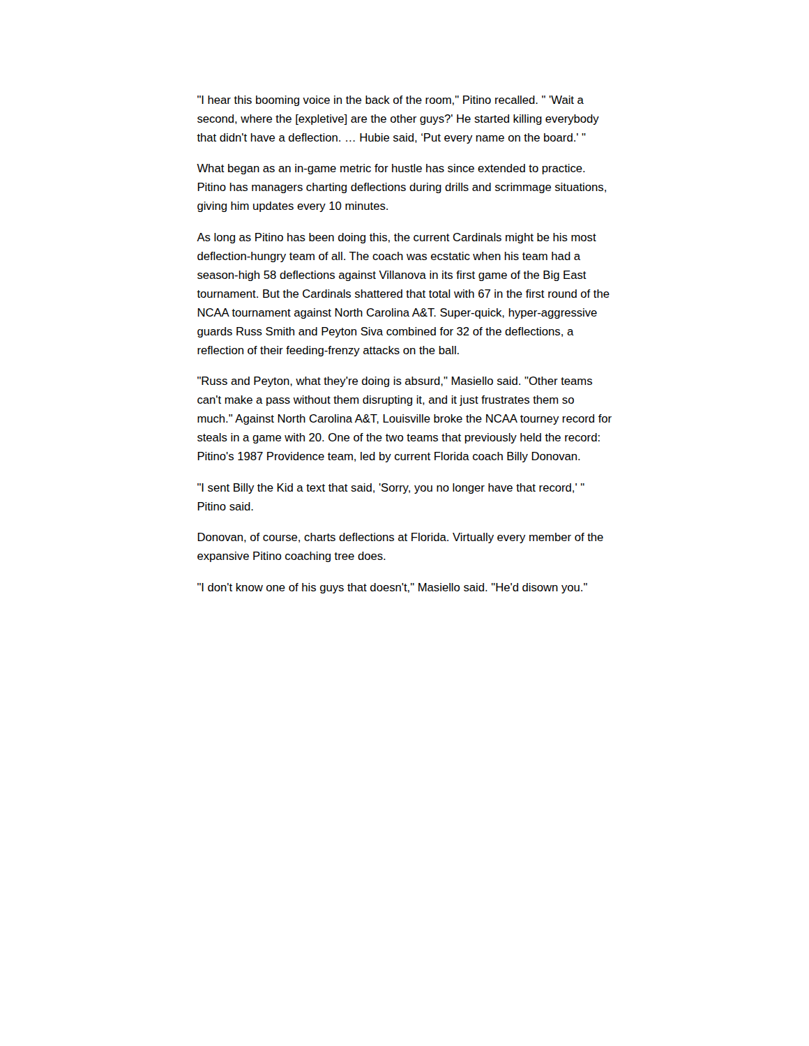"I hear this booming voice in the back of the room," Pitino recalled. " 'Wait a second, where the [expletive] are the other guys?' He started killing everybody that didn't have a deflection. … Hubie said, ‘Put every name on the board.' "
What began as an in-game metric for hustle has since extended to practice. Pitino has managers charting deflections during drills and scrimmage situations, giving him updates every 10 minutes.
As long as Pitino has been doing this, the current Cardinals might be his most deflection-hungry team of all. The coach was ecstatic when his team had a season-high 58 deflections against Villanova in its first game of the Big East tournament. But the Cardinals shattered that total with 67 in the first round of the NCAA tournament against North Carolina A&T. Super-quick, hyper-aggressive guards Russ Smith and Peyton Siva combined for 32 of the deflections, a reflection of their feeding-frenzy attacks on the ball.
"Russ and Peyton, what they're doing is absurd," Masiello said. "Other teams can't make a pass without them disrupting it, and it just frustrates them so much." Against North Carolina A&T, Louisville broke the NCAA tourney record for steals in a game with 20. One of the two teams that previously held the record: Pitino's 1987 Providence team, led by current Florida coach Billy Donovan.
"I sent Billy the Kid a text that said, 'Sorry, you no longer have that record,' " Pitino said.
Donovan, of course, charts deflections at Florida. Virtually every member of the expansive Pitino coaching tree does.
"I don't know one of his guys that doesn't," Masiello said. "He'd disown you."